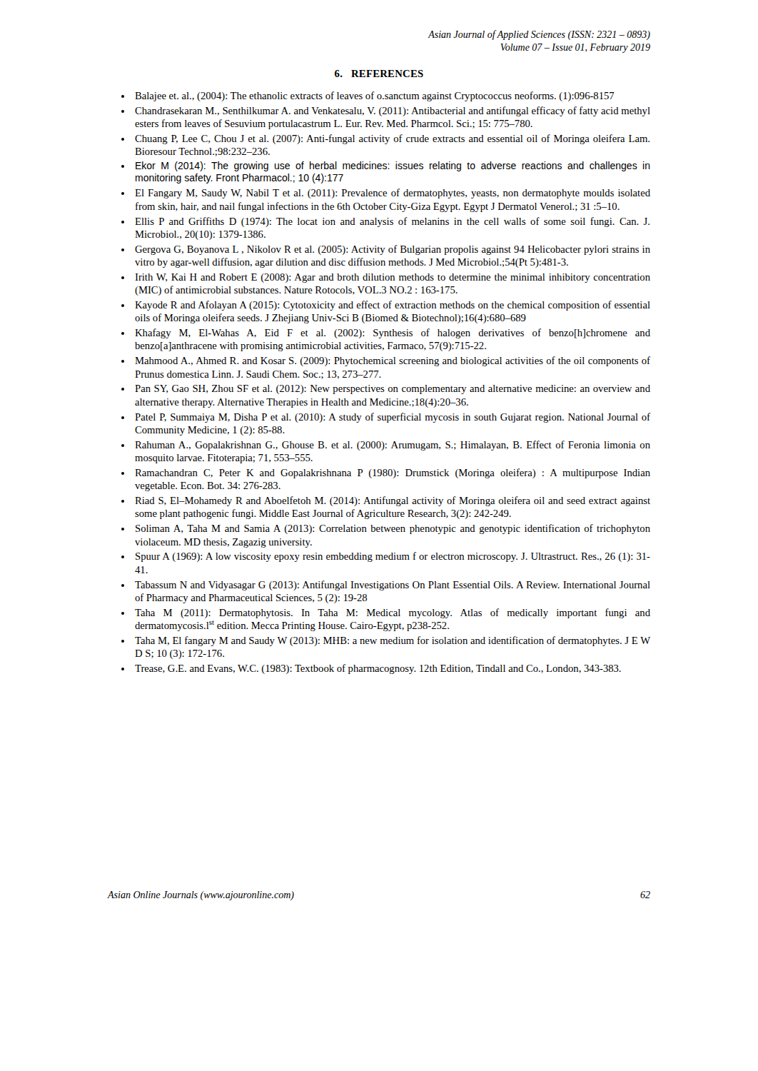Asian Journal of Applied Sciences (ISSN: 2321 – 0893)
Volume 07 – Issue 01, February 2019
6. REFERENCES
Balajee et. al., (2004): The ethanolic extracts of leaves of o.sanctum against Cryptococcus neoforms. (1):096-8157
Chandrasekaran M., Senthilkumar A. and Venkatesalu, V. (2011): Antibacterial and antifungal efficacy of fatty acid methyl esters from leaves of Sesuvium portulacastrum L. Eur. Rev. Med. Pharmcol. Sci.; 15: 775–780.
Chuang P, Lee C, Chou J et al. (2007): Anti-fungal activity of crude extracts and essential oil of Moringa oleifera Lam. Bioresour Technol.;98:232–236.
Ekor M (2014): The growing use of herbal medicines: issues relating to adverse reactions and challenges in monitoring safety. Front Pharmacol.; 10 (4):177
El Fangary M, Saudy W, Nabil T et al. (2011): Prevalence of dermatophytes, yeasts, non dermatophyte moulds isolated from skin, hair, and nail fungal infections in the 6th October City-Giza Egypt. Egypt J Dermatol Venerol.; 31 :5–10.
Ellis P and Griffiths D (1974): The locat ion and analysis of melanins in the cell walls of some soil fungi. Can. J. Microbiol., 20(10): 1379-1386.
Gergova G, Boyanova L , Nikolov R et al. (2005): Activity of Bulgarian propolis against 94 Helicobacter pylori strains in vitro by agar-well diffusion, agar dilution and disc diffusion methods. J Med Microbiol.;54(Pt 5):481-3.
Irith W, Kai H and Robert E (2008): Agar and broth dilution methods to determine the minimal inhibitory concentration (MIC) of antimicrobial substances. Nature Rotocols, VOL.3 NO.2 : 163-175.
Kayode R and Afolayan A (2015): Cytotoxicity and effect of extraction methods on the chemical composition of essential oils of Moringa oleifera seeds. J Zhejiang Univ-Sci B (Biomed & Biotechnol);16(4):680–689
Khafagy M, El-Wahas A, Eid F et al. (2002): Synthesis of halogen derivatives of benzo[h]chromene and benzo[a]anthracene with promising antimicrobial activities, Farmaco, 57(9):715-22.
Mahmood A., Ahmed R. and Kosar S. (2009): Phytochemical screening and biological activities of the oil components of Prunus domestica Linn. J. Saudi Chem. Soc.; 13, 273–277.
Pan SY, Gao SH, Zhou SF et al. (2012): New perspectives on complementary and alternative medicine: an overview and alternative therapy. Alternative Therapies in Health and Medicine.;18(4):20–36.
Patel P, Summaiya M, Disha P et al. (2010): A study of superficial mycosis in south Gujarat region. National Journal of Community Medicine, 1 (2): 85-88.
Rahuman A., Gopalakrishnan G., Ghouse B. et al. (2000): Arumugam, S.; Himalayan, B. Effect of Feronia limonia on mosquito larvae. Fitoterapia; 71, 553–555.
Ramachandran C, Peter K and Gopalakrishnana P (1980): Drumstick (Moringa oleifera) : A multipurpose Indian vegetable. Econ. Bot. 34: 276-283.
Riad S, El–Mohamedy R and Aboelfetoh M. (2014): Antifungal activity of Moringa oleifera oil and seed extract against some plant pathogenic fungi. Middle East Journal of Agriculture Research, 3(2): 242-249.
Soliman A, Taha M and Samia A (2013): Correlation between phenotypic and genotypic identification of trichophyton violaceum. MD thesis, Zagazig university.
Spuur A (1969): A low viscosity epoxy resin embedding medium f or electron microscopy. J. Ultrastruct. Res., 26 (1): 31-41.
Tabassum N and Vidyasagar G (2013): Antifungal Investigations On Plant Essential Oils. A Review. International Journal of Pharmacy and Pharmaceutical Sciences, 5 (2): 19-28
Taha M (2011): Dermatophytosis. In Taha M: Medical mycology. Atlas of medically important fungi and dermatomycosis.lst edition. Mecca Printing House. Cairo-Egypt, p238-252.
Taha M, El fangary M and Saudy W (2013): MHB: a new medium for isolation and identification of dermatophytes. J E W D S; 10 (3): 172-176.
Trease, G.E. and Evans, W.C. (1983): Textbook of pharmacognosy. 12th Edition, Tindall and Co., London, 343-383.
Asian Online Journals (www.ajouronline.com) 62